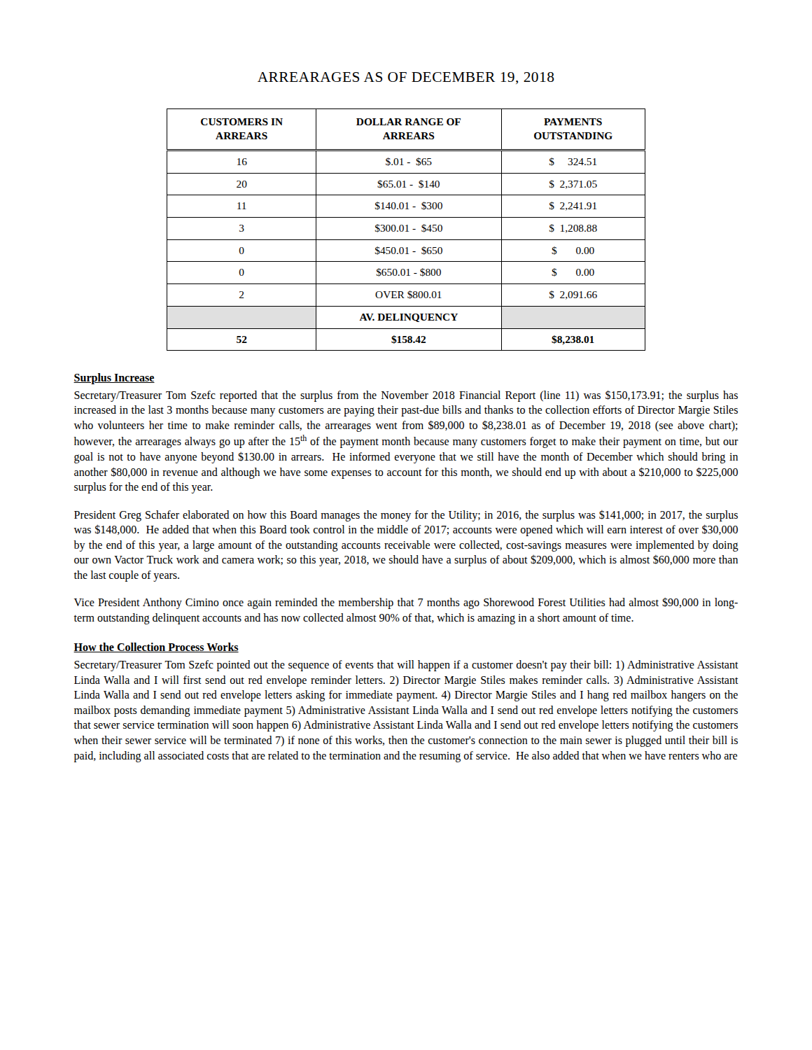ARREARAGES AS OF DECEMBER 19, 2018
| CUSTOMERS IN ARREARS | DOLLAR RANGE OF ARREARS | PAYMENTS OUTSTANDING |
| --- | --- | --- |
| 16 | $.01 - $65 | $ 324.51 |
| 20 | $65.01 - $140 | $ 2,371.05 |
| 11 | $140.01 - $300 | $ 2,241.91 |
| 3 | $300.01 - $450 | $ 1,208.88 |
| 0 | $450.01 - $650 | $ 0.00 |
| 0 | $650.01 - $800 | $ 0.00 |
| 2 | OVER $800.01 | $ 2,091.66 |
| | AV. DELINQUENCY | |
| 52 | $158.42 | $8,238.01 |
Surplus Increase
Secretary/Treasurer Tom Szefc reported that the surplus from the November 2018 Financial Report (line 11) was $150,173.91; the surplus has increased in the last 3 months because many customers are paying their past-due bills and thanks to the collection efforts of Director Margie Stiles who volunteers her time to make reminder calls, the arrearages went from $89,000 to $8,238.01 as of December 19, 2018 (see above chart); however, the arrearages always go up after the 15th of the payment month because many customers forget to make their payment on time, but our goal is not to have anyone beyond $130.00 in arrears. He informed everyone that we still have the month of December which should bring in another $80,000 in revenue and although we have some expenses to account for this month, we should end up with about a $210,000 to $225,000 surplus for the end of this year.
President Greg Schafer elaborated on how this Board manages the money for the Utility; in 2016, the surplus was $141,000; in 2017, the surplus was $148,000. He added that when this Board took control in the middle of 2017; accounts were opened which will earn interest of over $30,000 by the end of this year, a large amount of the outstanding accounts receivable were collected, cost-savings measures were implemented by doing our own Vactor Truck work and camera work; so this year, 2018, we should have a surplus of about $209,000, which is almost $60,000 more than the last couple of years.
Vice President Anthony Cimino once again reminded the membership that 7 months ago Shorewood Forest Utilities had almost $90,000 in long-term outstanding delinquent accounts and has now collected almost 90% of that, which is amazing in a short amount of time.
How the Collection Process Works
Secretary/Treasurer Tom Szefc pointed out the sequence of events that will happen if a customer doesn't pay their bill: 1) Administrative Assistant Linda Walla and I will first send out red envelope reminder letters. 2) Director Margie Stiles makes reminder calls. 3) Administrative Assistant Linda Walla and I send out red envelope letters asking for immediate payment. 4) Director Margie Stiles and I hang red mailbox hangers on the mailbox posts demanding immediate payment 5) Administrative Assistant Linda Walla and I send out red envelope letters notifying the customers that sewer service termination will soon happen 6) Administrative Assistant Linda Walla and I send out red envelope letters notifying the customers when their sewer service will be terminated 7) if none of this works, then the customer's connection to the main sewer is plugged until their bill is paid, including all associated costs that are related to the termination and the resuming of service. He also added that when we have renters who are